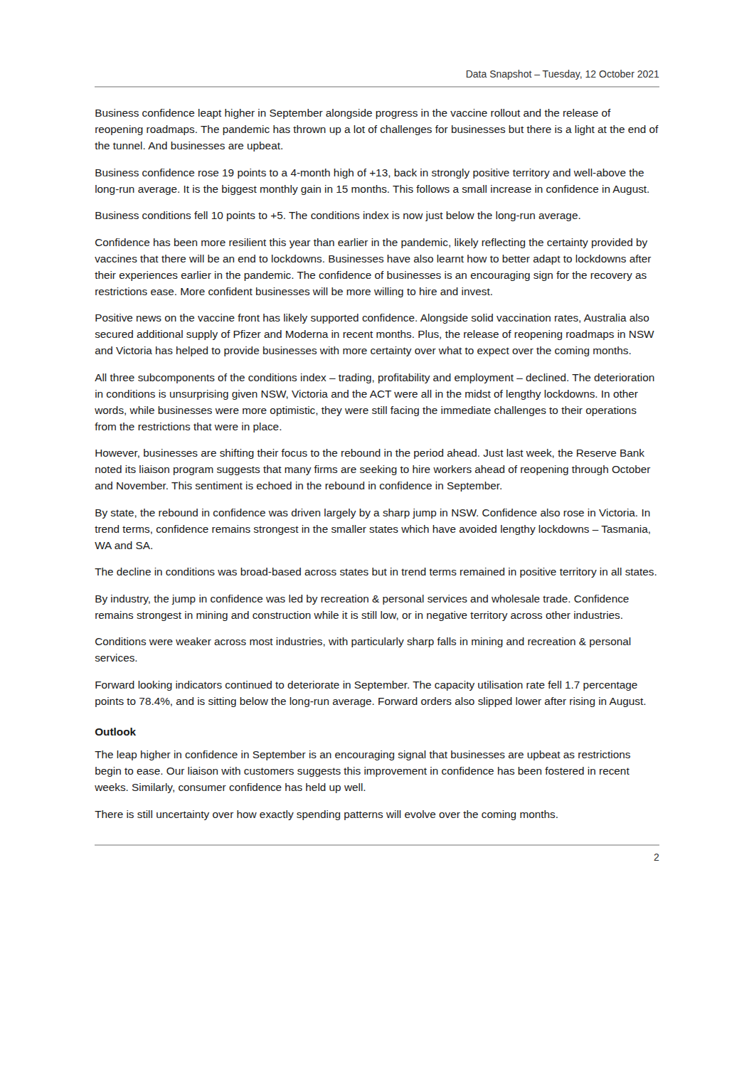Data Snapshot – Tuesday, 12 October 2021
Business confidence leapt higher in September alongside progress in the vaccine rollout and the release of reopening roadmaps. The pandemic has thrown up a lot of challenges for businesses but there is a light at the end of the tunnel. And businesses are upbeat.
Business confidence rose 19 points to a 4-month high of +13, back in strongly positive territory and well-above the long-run average. It is the biggest monthly gain in 15 months. This follows a small increase in confidence in August.
Business conditions fell 10 points to +5. The conditions index is now just below the long-run average.
Confidence has been more resilient this year than earlier in the pandemic, likely reflecting the certainty provided by vaccines that there will be an end to lockdowns. Businesses have also learnt how to better adapt to lockdowns after their experiences earlier in the pandemic. The confidence of businesses is an encouraging sign for the recovery as restrictions ease. More confident businesses will be more willing to hire and invest.
Positive news on the vaccine front has likely supported confidence. Alongside solid vaccination rates, Australia also secured additional supply of Pfizer and Moderna in recent months. Plus, the release of reopening roadmaps in NSW and Victoria has helped to provide businesses with more certainty over what to expect over the coming months.
All three subcomponents of the conditions index – trading, profitability and employment – declined. The deterioration in conditions is unsurprising given NSW, Victoria and the ACT were all in the midst of lengthy lockdowns. In other words, while businesses were more optimistic, they were still facing the immediate challenges to their operations from the restrictions that were in place.
However, businesses are shifting their focus to the rebound in the period ahead. Just last week, the Reserve Bank noted its liaison program suggests that many firms are seeking to hire workers ahead of reopening through October and November. This sentiment is echoed in the rebound in confidence in September.
By state, the rebound in confidence was driven largely by a sharp jump in NSW. Confidence also rose in Victoria. In trend terms, confidence remains strongest in the smaller states which have avoided lengthy lockdowns – Tasmania, WA and SA.
The decline in conditions was broad-based across states but in trend terms remained in positive territory in all states.
By industry, the jump in confidence was led by recreation & personal services and wholesale trade. Confidence remains strongest in mining and construction while it is still low, or in negative territory across other industries.
Conditions were weaker across most industries, with particularly sharp falls in mining and recreation & personal services.
Forward looking indicators continued to deteriorate in September. The capacity utilisation rate fell 1.7 percentage points to 78.4%, and is sitting below the long-run average. Forward orders also slipped lower after rising in August.
Outlook
The leap higher in confidence in September is an encouraging signal that businesses are upbeat as restrictions begin to ease. Our liaison with customers suggests this improvement in confidence has been fostered in recent weeks. Similarly, consumer confidence has held up well.
There is still uncertainty over how exactly spending patterns will evolve over the coming months.
2